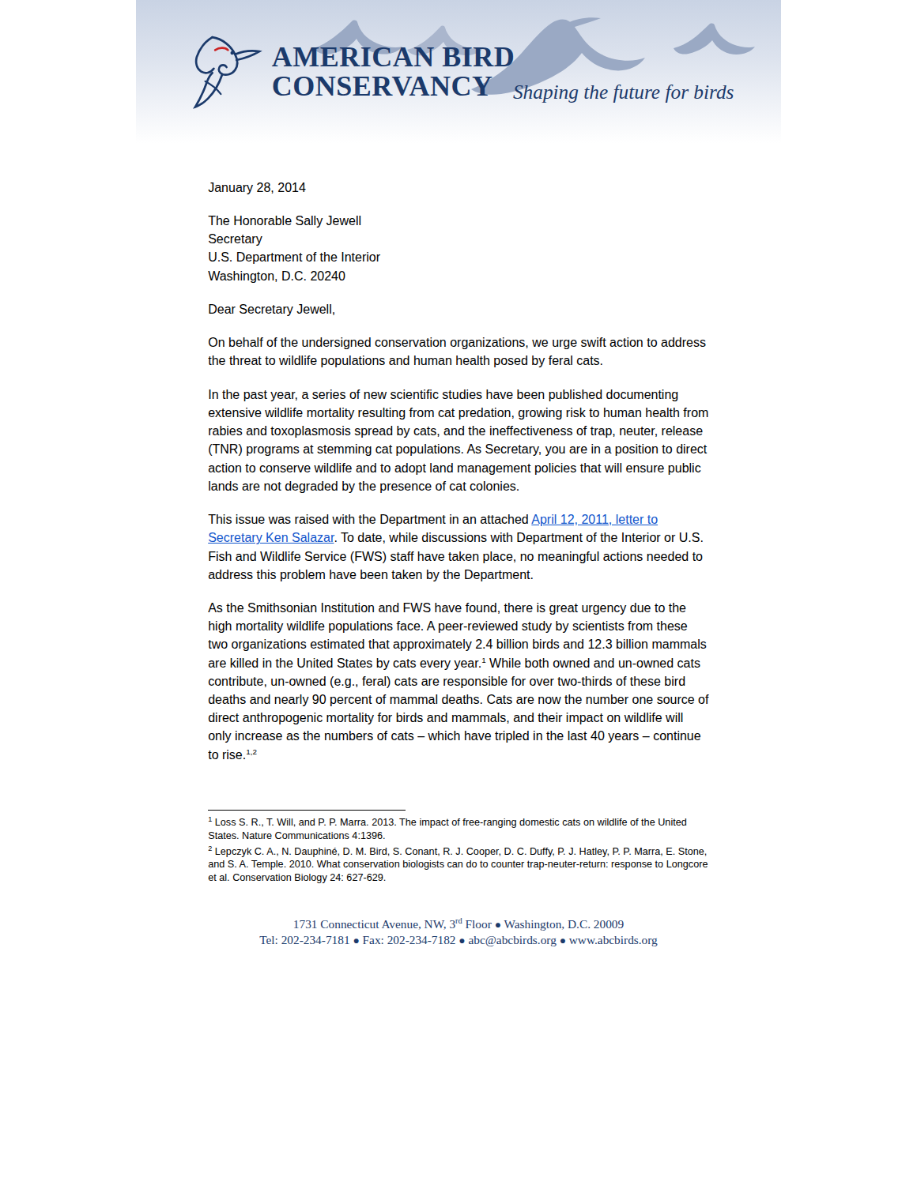AMERICAN BIRD CONSERVANCY
Shaping the future for birds
January 28, 2014
The Honorable Sally Jewell
Secretary
U.S. Department of the Interior
Washington, D.C. 20240
Dear Secretary Jewell,
On behalf of the undersigned conservation organizations, we urge swift action to address the threat to wildlife populations and human health posed by feral cats.
In the past year, a series of new scientific studies have been published documenting extensive wildlife mortality resulting from cat predation, growing risk to human health from rabies and toxoplasmosis spread by cats, and the ineffectiveness of trap, neuter, release (TNR) programs at stemming cat populations. As Secretary, you are in a position to direct action to conserve wildlife and to adopt land management policies that will ensure public lands are not degraded by the presence of cat colonies.
This issue was raised with the Department in an attached April 12, 2011, letter to Secretary Ken Salazar. To date, while discussions with Department of the Interior or U.S. Fish and Wildlife Service (FWS) staff have taken place, no meaningful actions needed to address this problem have been taken by the Department.
As the Smithsonian Institution and FWS have found, there is great urgency due to the high mortality wildlife populations face. A peer-reviewed study by scientists from these two organizations estimated that approximately 2.4 billion birds and 12.3 billion mammals are killed in the United States by cats every year.1 While both owned and un-owned cats contribute, un-owned (e.g., feral) cats are responsible for over two-thirds of these bird deaths and nearly 90 percent of mammal deaths. Cats are now the number one source of direct anthropogenic mortality for birds and mammals, and their impact on wildlife will only increase as the numbers of cats – which have tripled in the last 40 years – continue to rise.1,2
1 Loss S. R., T. Will, and P. P. Marra. 2013. The impact of free-ranging domestic cats on wildlife of the United States. Nature Communications 4:1396.
2 Lepczyk C. A., N. Dauphiné, D. M. Bird, S. Conant, R. J. Cooper, D. C. Duffy, P. J. Hatley, P. P. Marra, E. Stone, and S. A. Temple. 2010. What conservation biologists can do to counter trap-neuter-return: response to Longcore et al. Conservation Biology 24: 627-629.
1731 Connecticut Avenue, NW, 3rd Floor ● Washington, D.C. 20009
Tel: 202-234-7181 ● Fax: 202-234-7182 ● abc@abcbirds.org ● www.abcbirds.org